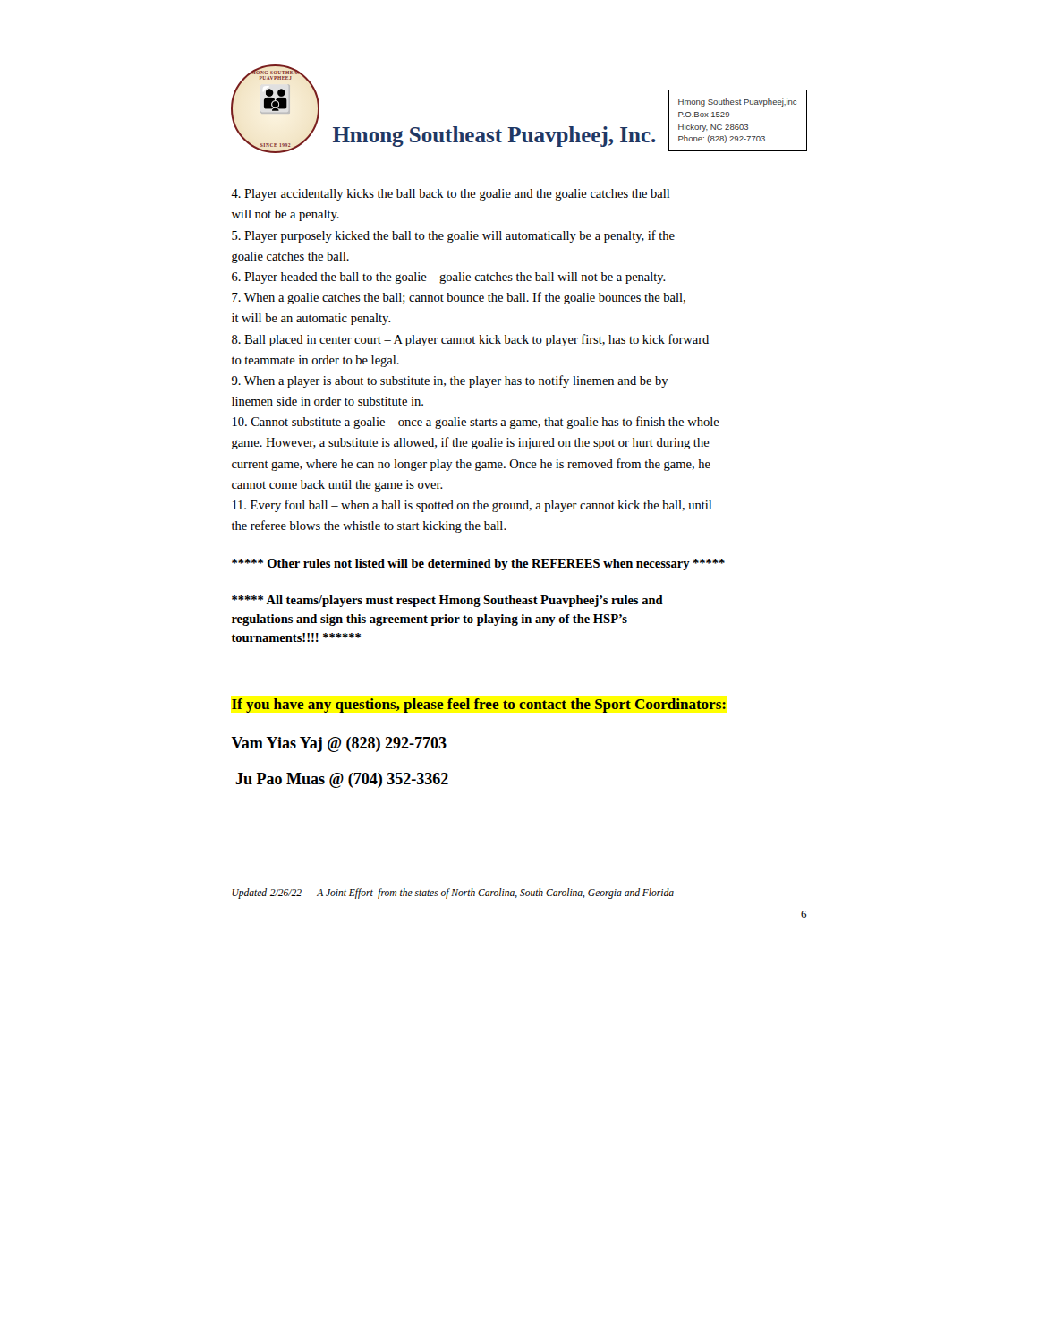HMONG SOUTHEAST PUAVPHEEJ
👪
SINCE 1992
Hmong Southeast Puavpheej, Inc.
Hmong Southest Puavpheej,inc
P.O.Box 1529
Hickory, NC 28603
Phone: (828) 292-7703
4. Player accidentally kicks the ball back to the goalie and the goalie catches the ball
will not be a penalty.
5. Player purposely kicked the ball to the goalie will automatically be a penalty, if the
goalie catches the ball.
6. Player headed the ball to the goalie – goalie catches the ball will not be a penalty.
7. When a goalie catches the ball; cannot bounce the ball. If the goalie bounces the ball,
it will be an automatic penalty.
8. Ball placed in center court – A player cannot kick back to player first, has to kick forward
to teammate in order to be legal.
9. When a player is about to substitute in, the player has to notify linemen and be by
linemen side in order to substitute in.
10. Cannot substitute a goalie – once a goalie starts a game, that goalie has to finish the whole
game. However, a substitute is allowed, if the goalie is injured on the spot or hurt during the
current game, where he can no longer play the game. Once he is removed from the game, he
cannot come back until the game is over.
11. Every foul ball – when a ball is spotted on the ground, a player cannot kick the ball, until
the referee blows the whistle to start kicking the ball.
***** Other rules not listed will be determined by the REFEREES when necessary *****
***** All teams/players must respect Hmong Southeast Puavpheej’s rules and
regulations and sign this agreement prior to playing in any of the HSP’s
tournaments!!!! ******
If you have any questions, please feel free to contact the Sport Coordinators:
Vam Yias Yaj @ (828) 292-7703
Ju Pao Muas @ (704) 352-3362
Updated-2/26/22 A Joint Effort from the states of North Carolina, South Carolina, Georgia and Florida
6